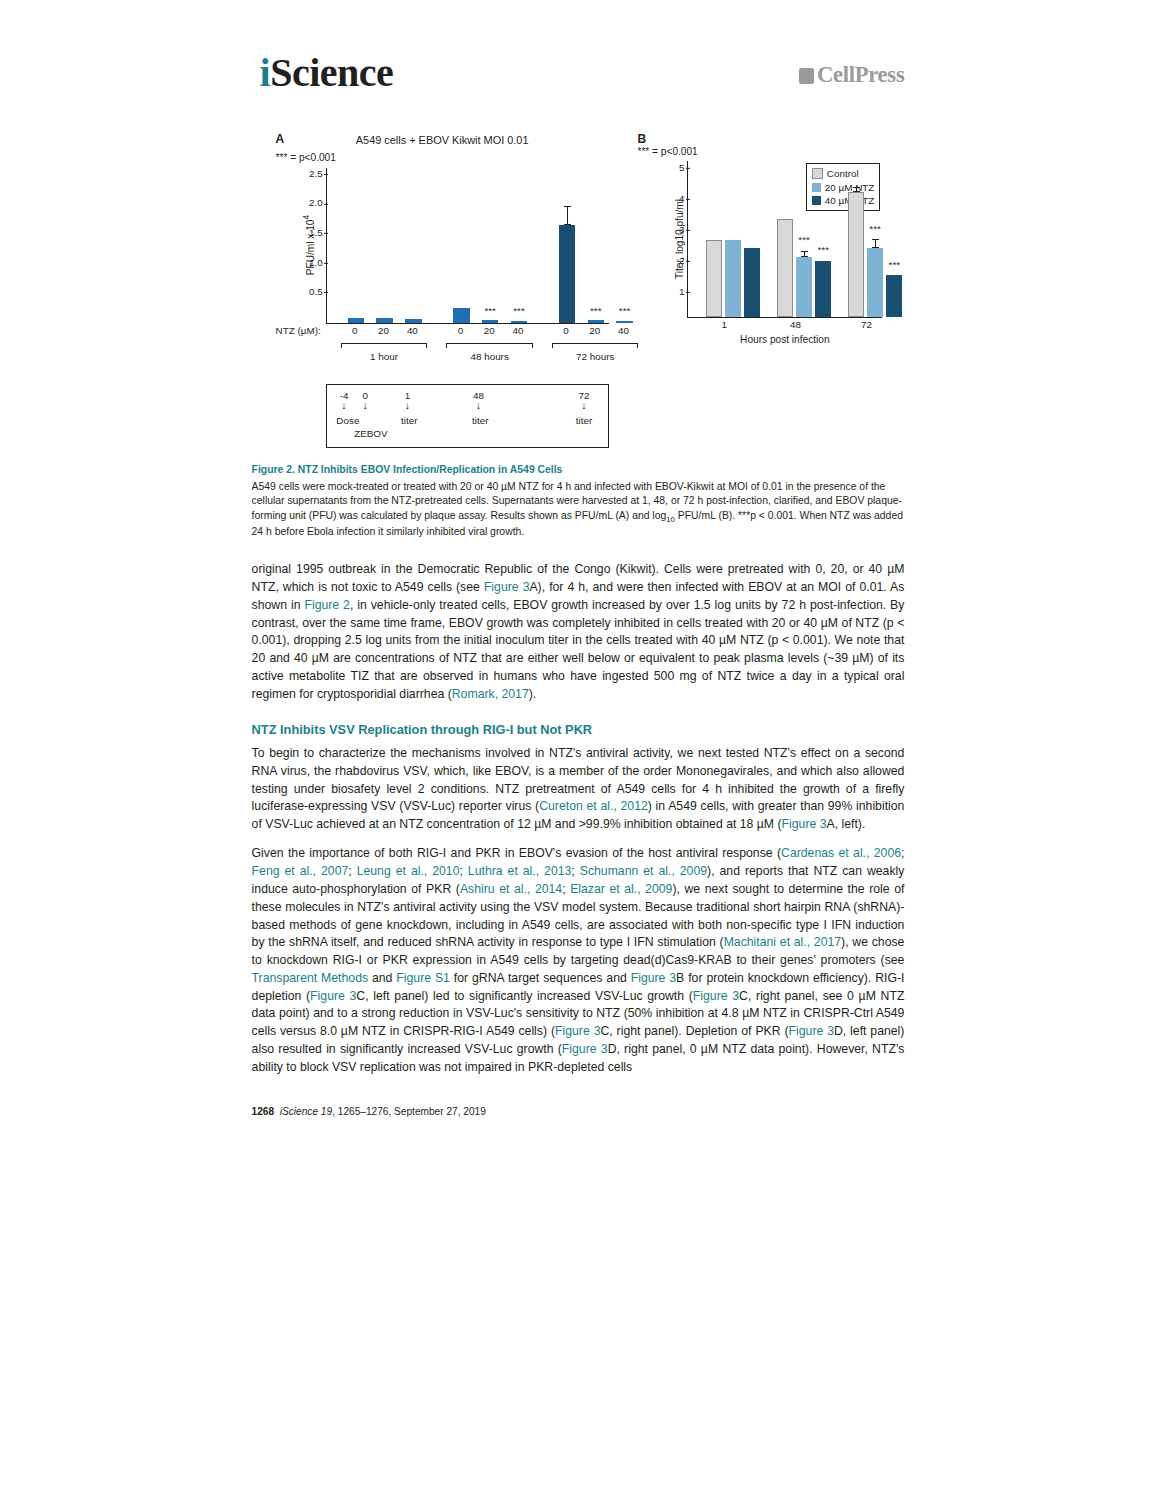i Science
CellPress
A
A549 cells + EBOV Kikwit MOI 0.01
*** = p<0.001
PFU/ml x 104
2.5
2.0
1.5
1.0
0.5
***
***
***
***
NTZ (µM):
0 20 40 0 20 40 0 20 40
1 hour
48 hours
72 hours
-4 0 1 48 72
↓ ↓ ↓ ↓ ↓
Dose titer titer titer
ZEBOV
B
*** = p<0.001
Titer, log10 pfu/ml
5
4
3
2
1
Control
20 µM NTZ
40 µM NTZ
***
***
***
***
1 48 72
Hours post infection
Figure 2. NTZ Inhibits EBOV Infection/Replication in A549 Cells A549 cells were mock-treated or treated with 20 or 40 µM NTZ for 4 h and infected with EBOV-Kikwit at MOI of 0.01 in the presence of the cellular supernatants from the NTZ-pretreated cells. Supernatants were harvested at 1, 48, or 72 h post-infection, clarified, and EBOV plaque-forming unit (PFU) was calculated by plaque assay. Results shown as PFU/mL (A) and log10 PFU/mL (B). ***p < 0.001. When NTZ was added 24 h before Ebola infection it similarly inhibited viral growth.
original 1995 outbreak in the Democratic Republic of the Congo (Kikwit). Cells were pretreated with 0, 20, or 40 µM NTZ, which is not toxic to A549 cells (see Figure 3 A), for 4 h, and were then infected with EBOV at an MOI of 0.01. As shown in Figure 2, in vehicle-only treated cells, EBOV growth increased by over 1.5 log units by 72 h post-infection. By contrast, over the same time frame, EBOV growth was completely inhibited in cells treated with 20 or 40 µM of NTZ (p < 0.001), dropping 2.5 log units from the initial inoculum titer in the cells treated with 40 µM NTZ (p < 0.001). We note that 20 and 40 µM are concentrations of NTZ that are either well below or equivalent to peak plasma levels (~39 µM) of its active metabolite TIZ that are observed in humans who have ingested 500 mg of NTZ twice a day in a typical oral regimen for cryptosporidial diarrhea (Romark, 2017).
NTZ Inhibits VSV Replication through RIG-I but Not PKR
To begin to characterize the mechanisms involved in NTZ's antiviral activity, we next tested NTZ's effect on a second RNA virus, the rhabdovirus VSV, which, like EBOV, is a member of the order Mononegavirales, and which also allowed testing under biosafety level 2 conditions. NTZ pretreatment of A549 cells for 4 h inhibited the growth of a firefly luciferase-expressing VSV (VSV-Luc) reporter virus (Cureton et al., 2012) in A549 cells, with greater than 99% inhibition of VSV-Luc achieved at an NTZ concentration of 12 µM and >99.9% inhibition obtained at 18 µM (Figure 3 A, left).
Given the importance of both RIG-I and PKR in EBOV's evasion of the host antiviral response (Cardenas et al., 2006; Feng et al., 2007; Leung et al., 2010; Luthra et al., 2013; Schumann et al., 2009), and reports that NTZ can weakly induce auto-phosphorylation of PKR (Ashiru et al., 2014; Elazar et al., 2009), we next sought to determine the role of these molecules in NTZ's antiviral activity using the VSV model system. Because traditional short hairpin RNA (shRNA)-based methods of gene knockdown, including in A549 cells, are associated with both non-specific type I IFN induction by the shRNA itself, and reduced shRNA activity in response to type I IFN stimulation (Machitani et al., 2017), we chose to knockdown RIG-I or PKR expression in A549 cells by targeting dead(d)Cas9-KRAB to their genes' promoters (see Transparent Methods and Figure S1 for gRNA target sequences and Figure 3 B for protein knockdown efficiency). RIG-I depletion (Figure 3 C, left panel) led to significantly increased VSV-Luc growth (Figure 3 C, right panel, see 0 µM NTZ data point) and to a strong reduction in VSV-Luc's sensitivity to NTZ (50% inhibition at 4.8 µM NTZ in CRISPR-Ctrl A549 cells versus 8.0 µM NTZ in CRISPR-RIG-I A549 cells) (Figure 3 C, right panel). Depletion of PKR (Figure 3 D, left panel) also resulted in significantly increased VSV-Luc growth (Figure 3 D, right panel, 0 µM NTZ data point). However, NTZ's ability to block VSV replication was not impaired in PKR-depleted cells
1268 iScience 19, 1265–1276, September 27, 2019